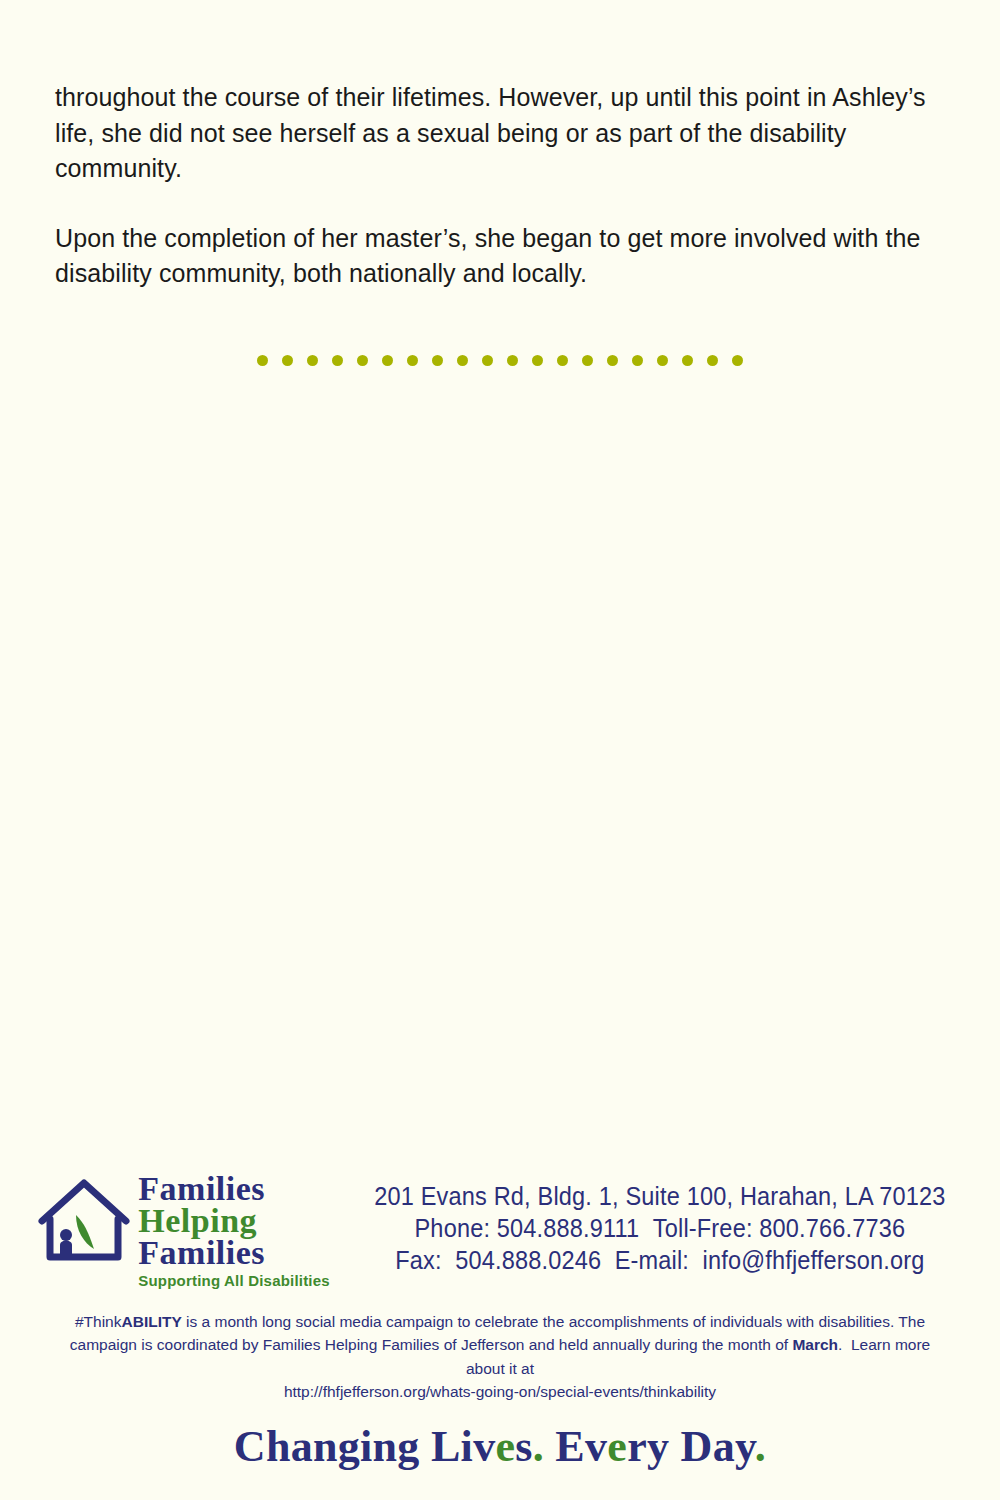throughout the course of their lifetimes. However, up until this point in Ashley’s life, she did not see herself as a sexual being or as part of the disability community.
Upon the completion of her master’s, she began to get more involved with the disability community, both nationally and locally.
Families Helping Families Supporting All Disabilities
201 Evans Rd, Bldg. 1, Suite 100, Harahan, LA 70123
Phone: 504.888.9111 Toll-Free: 800.766.7736
Fax: 504.888.0246 E-mail: info@fhfjefferson.org
#ThinkABILITY is a month long social media campaign to celebrate the accomplishments of individuals with disabilities. The campaign is coordinated by Families Helping Families of Jefferson and held annually during the month of March. Learn more about it at
http://fhfjefferson.org/whats-going-on/special-events/thinkability
Changing Lives. Every Day.